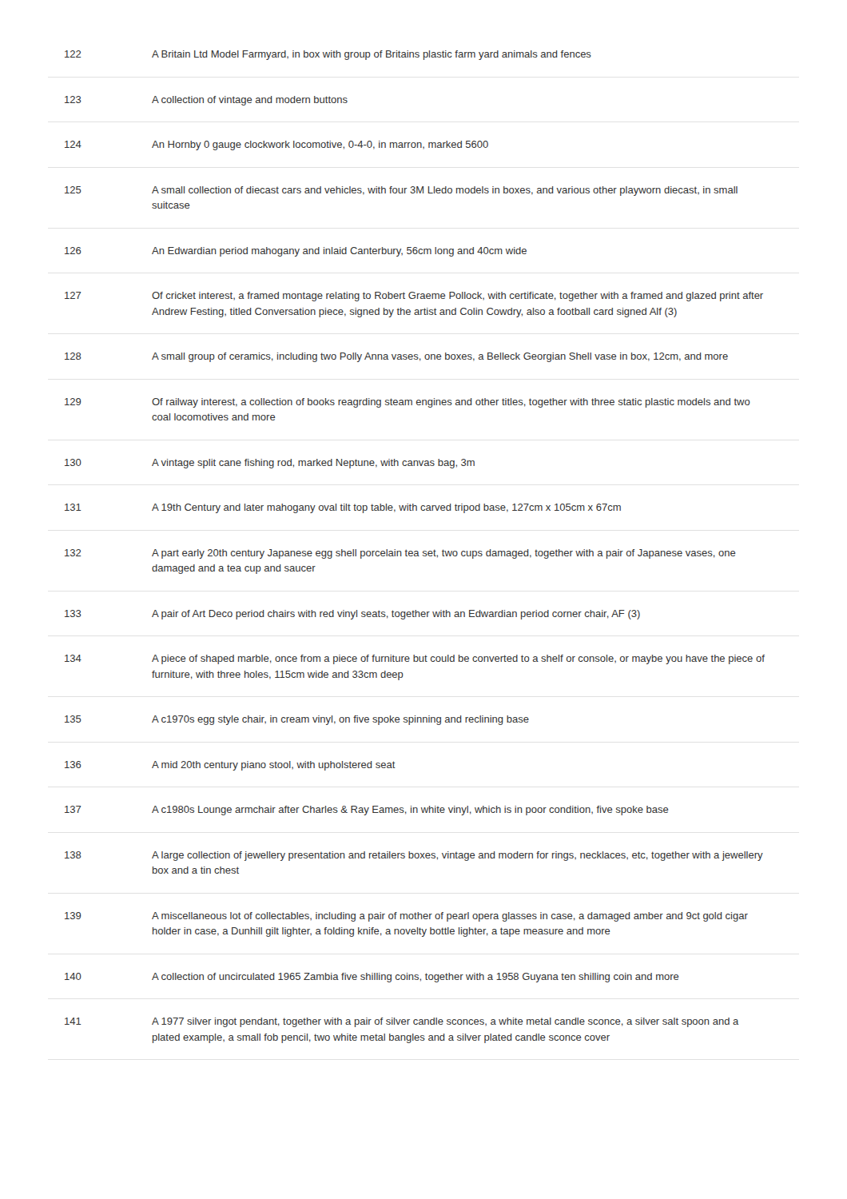| 122 | A Britain Ltd Model Farmyard, in box with group of Britains plastic farm yard animals and fences |
| 123 | A collection of vintage and modern buttons |
| 124 | An Hornby 0 gauge clockwork locomotive, 0-4-0, in marron, marked 5600 |
| 125 | A small collection of diecast cars and vehicles, with four 3M Lledo models in boxes, and various other playworn diecast, in small suitcase |
| 126 | An Edwardian period mahogany and inlaid Canterbury, 56cm long and 40cm wide |
| 127 | Of cricket interest, a framed montage relating to Robert Graeme Pollock, with certificate, together with a framed and glazed print after Andrew Festing, titled Conversation piece, signed by the artist and Colin Cowdry, also a football card signed Alf (3) |
| 128 | A small group of ceramics, including two Polly Anna vases, one boxes, a Belleck Georgian Shell vase in box, 12cm, and more |
| 129 | Of railway interest, a collection of books reagrding steam engines and other titles, together with three static plastic models and two coal locomotives and more |
| 130 | A vintage split cane fishing rod, marked Neptune, with canvas bag, 3m |
| 131 | A 19th Century and later mahogany oval tilt top table, with carved tripod base, 127cm x 105cm x 67cm |
| 132 | A part early 20th century Japanese egg shell porcelain tea set, two cups damaged, together with a pair of Japanese vases, one damaged and a tea cup and saucer |
| 133 | A pair of Art Deco period chairs with red vinyl seats, together with an Edwardian period corner chair, AF (3) |
| 134 | A piece of shaped marble, once from a piece of furniture but could be converted to a shelf or console, or maybe you have the piece of furniture, with three holes, 115cm wide and 33cm deep |
| 135 | A c1970s egg style chair, in cream vinyl, on five spoke spinning and reclining base |
| 136 | A mid 20th century piano stool, with upholstered seat |
| 137 | A c1980s Lounge armchair after Charles & Ray Eames, in white vinyl, which is in poor condition, five spoke base |
| 138 | A large collection of jewellery presentation and retailers boxes, vintage and modern for rings, necklaces, etc, together with a jewellery box and a tin chest |
| 139 | A miscellaneous lot of collectables, including a pair of mother of pearl opera glasses in case, a damaged amber and 9ct gold cigar holder in case, a Dunhill gilt lighter, a folding knife, a novelty bottle lighter, a tape measure and more |
| 140 | A collection of uncirculated 1965 Zambia five shilling coins, together with a 1958 Guyana ten shilling coin and more |
| 141 | A 1977 silver ingot pendant, together with a pair of silver candle sconces, a white metal candle sconce, a silver salt spoon and a plated example, a small fob pencil, two white metal bangles and a silver plated candle sconce cover |